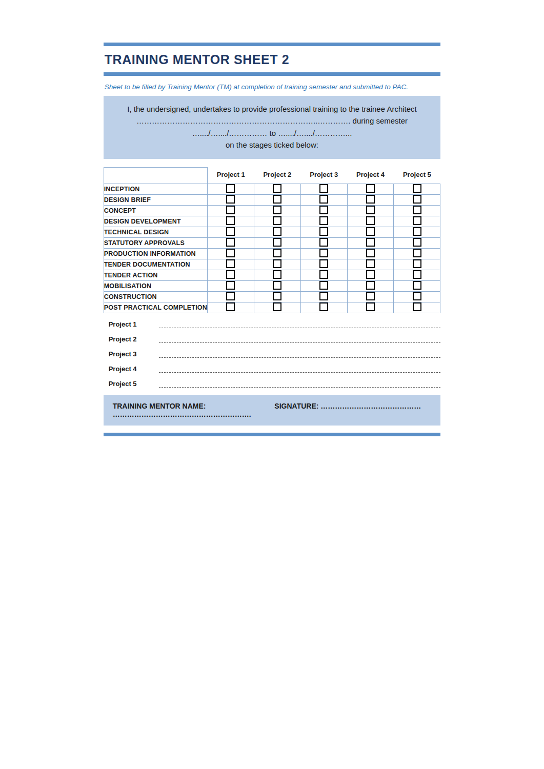TRAINING MENTOR SHEET 2
Sheet to be filled by Training Mentor (TM) at completion of training semester and submitted to PAC.
I, the undersigned, undertakes to provide professional training to the trainee Architect
……………………………………………………………..…………. during semester …..../…..../…………… to …..../…..../…………...
on the stages ticked below:
| | Project 1 | Project 2 | Project 3 | Project 4 | Project 5 |
| --- | --- | --- | --- | --- | --- |
| INCEPTION | | | | | |
| DESIGN BRIEF | | | | | |
| CONCEPT | | | | | |
| DESIGN DEVELOPMENT | | | | | |
| TECHNICAL DESIGN | | | | | |
| STATUTORY APPROVALS | | | | | |
| PRODUCTION INFORMATION | | | | | |
| TENDER DOCUMENTATION | | | | | |
| TENDER ACTION | | | | | |
| MOBILISATION | | | | | |
| CONSTRUCTION | | | | | |
| POST PRACTICAL COMPLETION | | | | | |
Project 1
Project 2
Project 3
Project 4
Project 5
TRAINING MENTOR NAME: ………………………………………………….
SIGNATURE: ……………………………………